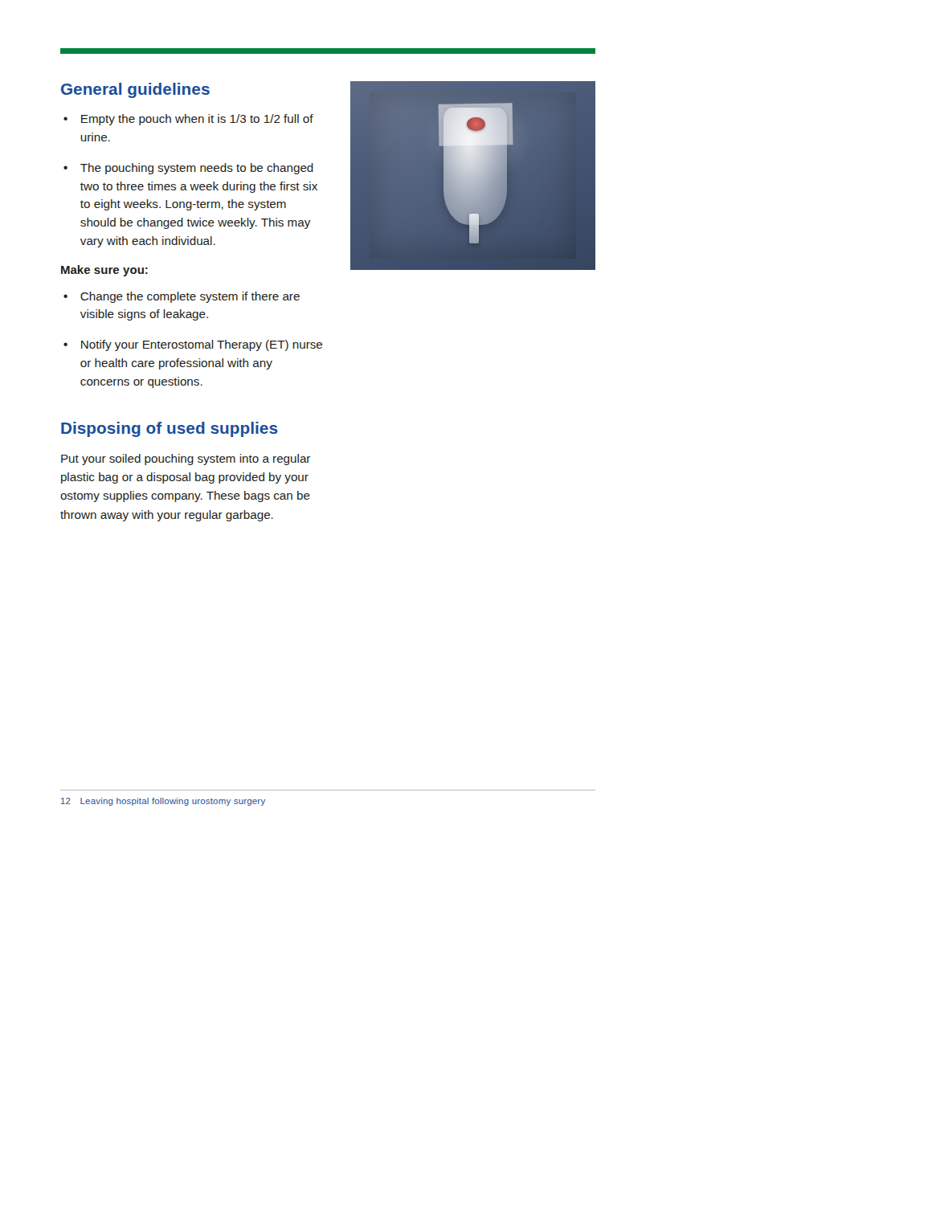General guidelines
Empty the pouch when it is 1/3 to 1/2 full of urine.
The pouching system needs to be changed two to three times a week during the first six to eight weeks. Long-term, the system should be changed twice weekly. This may vary with each individual.
Make sure you:
Change the complete system if there are visible signs of leakage.
Notify your Enterostomal Therapy (ET) nurse or health care professional with any concerns or questions.
Disposing of used supplies
Put your soiled pouching system into a regular plastic bag or a disposal bag provided by your ostomy supplies company. These bags can be thrown away with your regular garbage.
12 Leaving hospital following urostomy surgery